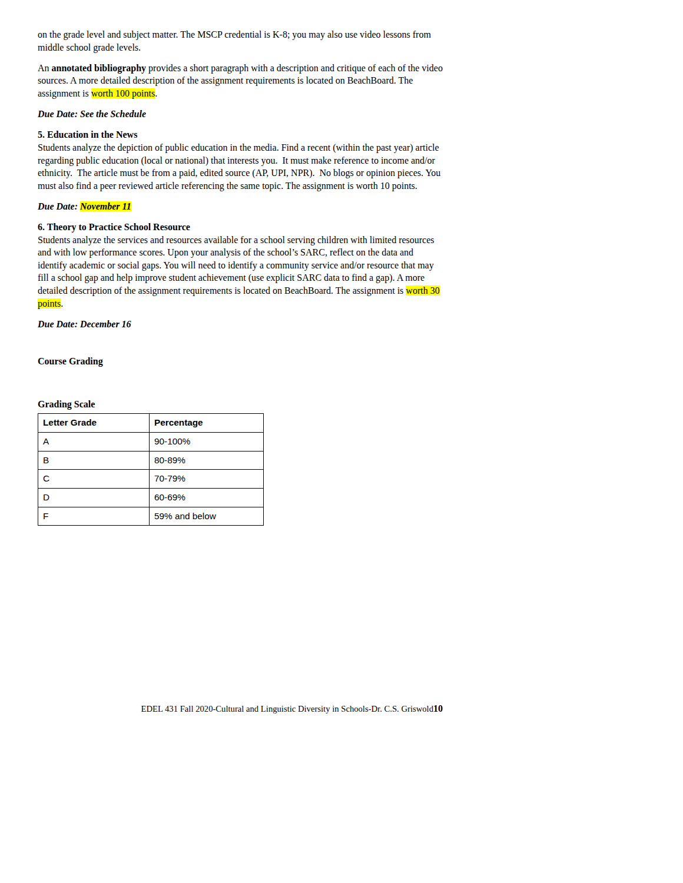on the grade level and subject matter. The MSCP credential is K-8; you may also use video lessons from middle school grade levels.
An annotated bibliography provides a short paragraph with a description and critique of each of the video sources. A more detailed description of the assignment requirements is located on BeachBoard. The assignment is worth 100 points.
Due Date: See the Schedule
5. Education in the News
Students analyze the depiction of public education in the media. Find a recent (within the past year) article regarding public education (local or national) that interests you. It must make reference to income and/or ethnicity. The article must be from a paid, edited source (AP, UPI, NPR). No blogs or opinion pieces. You must also find a peer reviewed article referencing the same topic. The assignment is worth 10 points.
Due Date: November 11
6. Theory to Practice School Resource
Students analyze the services and resources available for a school serving children with limited resources and with low performance scores. Upon your analysis of the school’s SARC, reflect on the data and identify academic or social gaps. You will need to identify a community service and/or resource that may fill a school gap and help improve student achievement (use explicit SARC data to find a gap). A more detailed description of the assignment requirements is located on BeachBoard. The assignment is worth 30 points.
Due Date: December 16
Course Grading
Grading Scale
| Letter Grade | Percentage |
| --- | --- |
| A | 90-100% |
| B | 80-89% |
| C | 70-79% |
| D | 60-69% |
| F | 59% and below |
EDEL 431 Fall 2020-Cultural and Linguistic Diversity in Schools-Dr. C.S. Griswold10